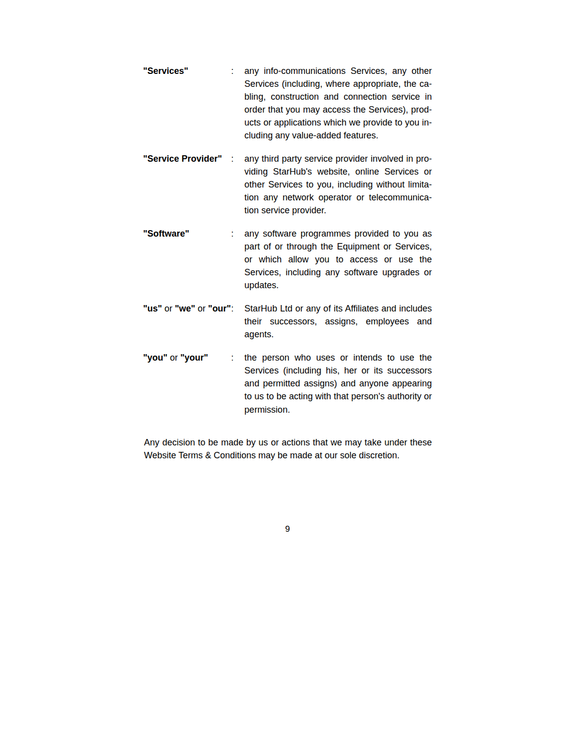| "Services" | : | any info-communications Services, any other Services (including, where appropriate, the cabling, construction and connection service in order that you may access the Services), products or applications which we provide to you including any value-added features. |
| "Service Provider" | : | any third party service provider involved in providing StarHub's website, online Services or other Services to you, including without limitation any network operator or telecommunication service provider. |
| "Software" | : | any software programmes provided to you as part of or through the Equipment or Services, or which allow you to access or use the Services, including any software upgrades or updates. |
| "us" or "we" or "our" | : | StarHub Ltd or any of its Affiliates and includes their successors, assigns, employees and agents. |
| "you" or "your" | : | the person who uses or intends to use the Services (including his, her or its successors and permitted assigns) and anyone appearing to us to be acting with that person's authority or permission. |
Any decision to be made by us or actions that we may take under these Website Terms & Conditions may be made at our sole discretion.
9